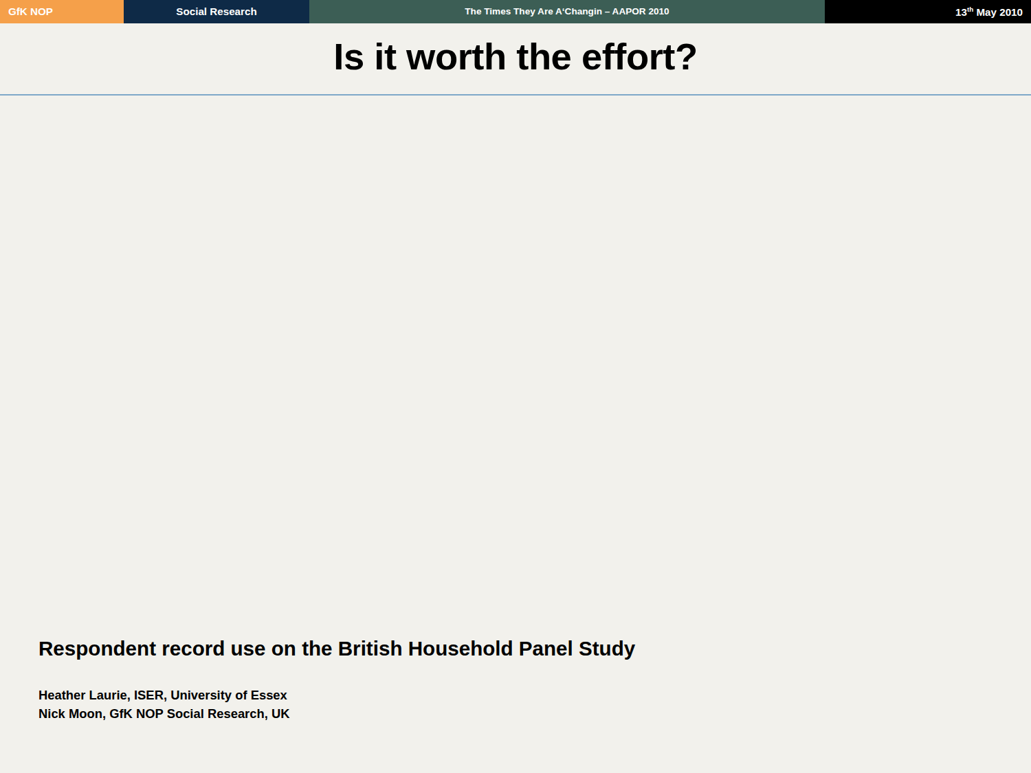GfK NOP
Social Research
The Times They Are A‘Changin – AAPOR 2010
13th May 2010
Is it worth the effort?
Respondent record use on the British Household Panel Study
Heather Laurie, ISER, University of Essex
Nick Moon, GfK NOP Social Research, UK